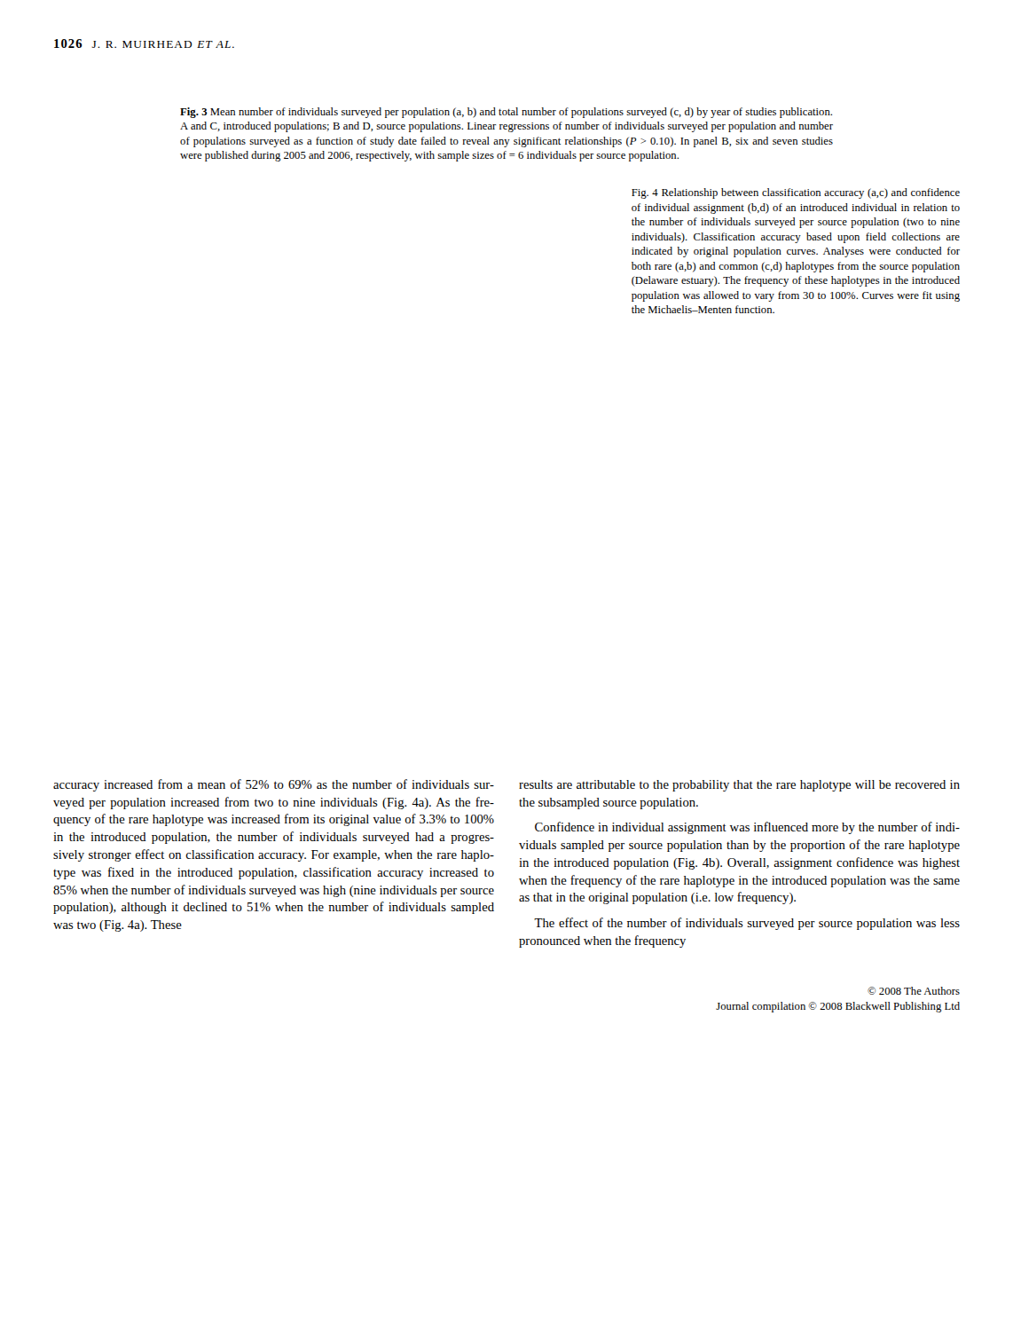1026 J. R. MUIRHEAD ET AL.
Fig. 3 Mean number of individuals surveyed per population (a, b) and total number of populations surveyed (c, d) by year of studies publication. A and C, introduced populations; B and D, source populations. Linear regressions of number of individuals surveyed per population and number of populations surveyed as a function of study date failed to reveal any significant relationships (P > 0.10). In panel B, six and seven studies were published during 2005 and 2006, respectively, with sample sizes of = 6 individuals per source population.
Fig. 4 Relationship between classification accuracy (a,c) and confidence of individual assignment (b,d) of an introduced individual in relation to the number of individuals surveyed per source population (two to nine individuals). Classification accuracy based upon field collections are indicated by original population curves. Analyses were conducted for both rare (a,b) and common (c,d) haplotypes from the source population (Delaware estuary). The frequency of these haplotypes in the introduced population was allowed to vary from 30 to 100%. Curves were fit using the Michaelis–Menten function.
accuracy increased from a mean of 52% to 69% as the number of individuals surveyed per population increased from two to nine individuals (Fig. 4a). As the frequency of the rare haplotype was increased from its original value of 3.3% to 100% in the introduced population, the number of individuals surveyed had a progressively stronger effect on classification accuracy. For example, when the rare haplotype was fixed in the introduced population, classification accuracy increased to 85% when the number of individuals surveyed was high (nine individuals per source population), although it declined to 51% when the number of individuals sampled was two (Fig. 4a). These
results are attributable to the probability that the rare haplotype will be recovered in the subsampled source population.
Confidence in individual assignment was influenced more by the number of individuals sampled per source population than by the proportion of the rare haplotype in the introduced population (Fig. 4b). Overall, assignment confidence was highest when the frequency of the rare haplotype in the introduced population was the same as that in the original population (i.e. low frequency).
The effect of the number of individuals surveyed per source population was less pronounced when the frequency
© 2008 The Authors
Journal compilation © 2008 Blackwell Publishing Ltd